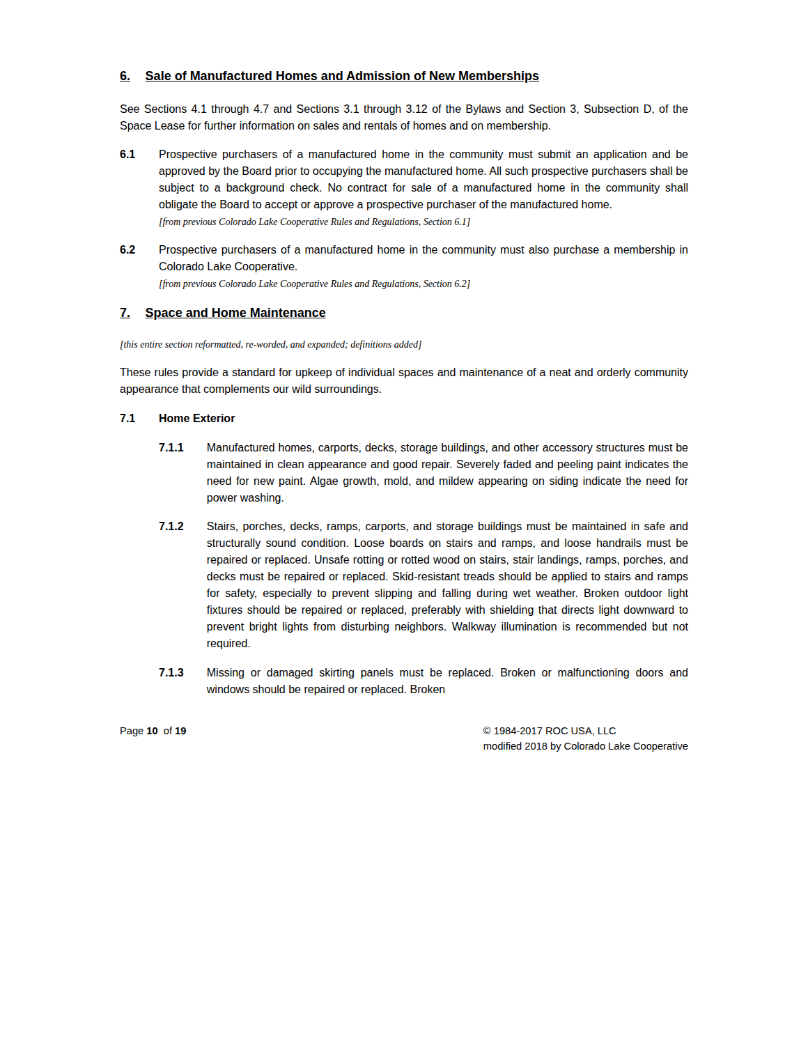6. Sale of Manufactured Homes and Admission of New Memberships
See Sections 4.1 through 4.7 and Sections 3.1 through 3.12 of the Bylaws and Section 3, Subsection D, of the Space Lease for further information on sales and rentals of homes and on membership.
6.1
Prospective purchasers of a manufactured home in the community must submit an application and be approved by the Board prior to occupying the manufactured home. All such prospective purchasers shall be subject to a background check. No contract for sale of a manufactured home in the community shall obligate the Board to accept or approve a prospective purchaser of the manufactured home.
[from previous Colorado Lake Cooperative Rules and Regulations, Section 6.1]
6.2
Prospective purchasers of a manufactured home in the community must also purchase a membership in Colorado Lake Cooperative.
[from previous Colorado Lake Cooperative Rules and Regulations, Section 6.2]
7. Space and Home Maintenance
[this entire section reformatted, re-worded, and expanded; definitions added]
These rules provide a standard for upkeep of individual spaces and maintenance of a neat and orderly community appearance that complements our wild surroundings.
7.1
Home Exterior
7.1.1
Manufactured homes, carports, decks, storage buildings, and other accessory structures must be maintained in clean appearance and good repair. Severely faded and peeling paint indicates the need for new paint. Algae growth, mold, and mildew appearing on siding indicate the need for power washing.
7.1.2
Stairs, porches, decks, ramps, carports, and storage buildings must be maintained in safe and structurally sound condition. Loose boards on stairs and ramps, and loose handrails must be repaired or replaced. Unsafe rotting or rotted wood on stairs, stair landings, ramps, porches, and decks must be repaired or replaced. Skid-resistant treads should be applied to stairs and ramps for safety, especially to prevent slipping and falling during wet weather. Broken outdoor light fixtures should be repaired or replaced, preferably with shielding that directs light downward to prevent bright lights from disturbing neighbors. Walkway illumination is recommended but not required.
7.1.3
Missing or damaged skirting panels must be replaced. Broken or malfunctioning doors and windows should be repaired or replaced. Broken
Page 10 of 19
© 1984-2017 ROC USA, LLC
modified 2018 by Colorado Lake Cooperative